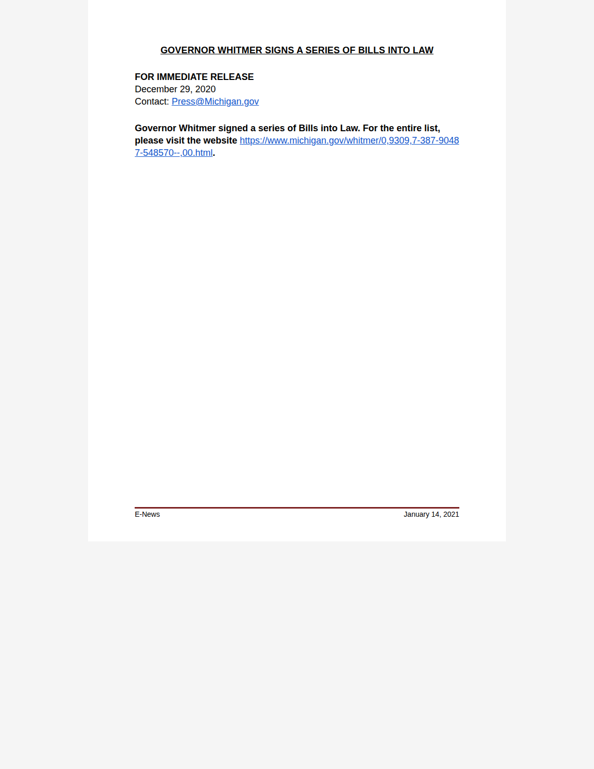GOVERNOR WHITMER SIGNS A SERIES OF BILLS INTO LAW
FOR IMMEDIATE RELEASE
December 29, 2020
Contact: Press@Michigan.gov
Governor Whitmer signed a series of Bills into Law. For the entire list, please visit the website https://www.michigan.gov/whitmer/0,9309,7-387-90487-548570--,00.html.
E-News January 14, 2021